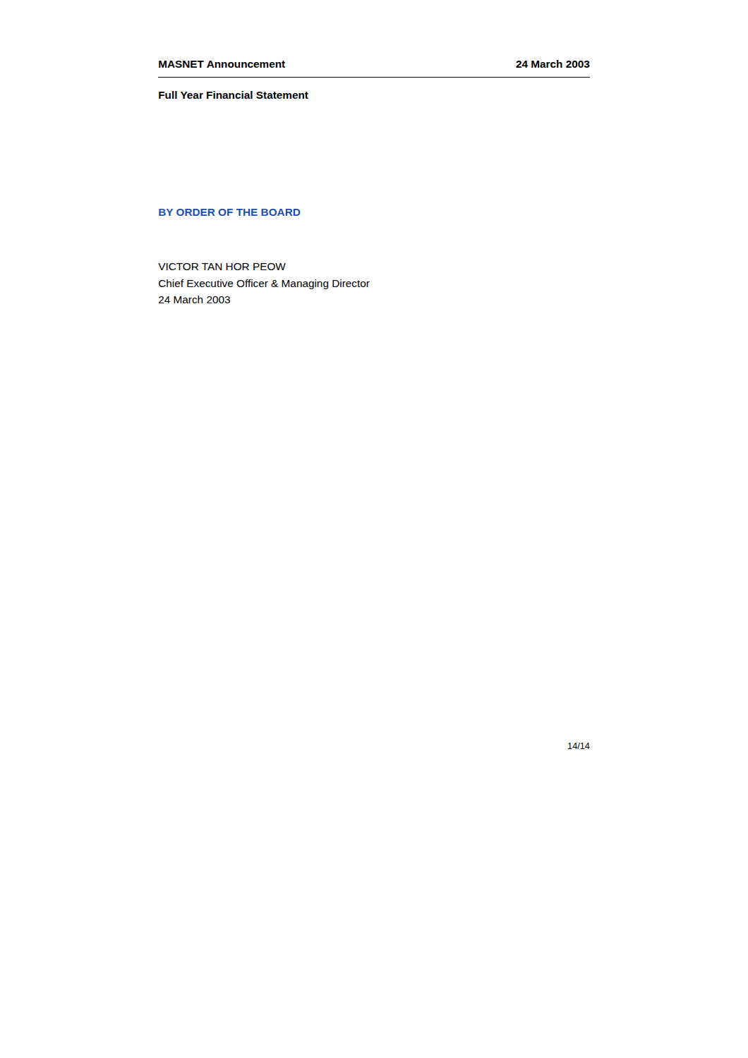MASNET Announcement 24 March 2003
Full Year Financial Statement
BY ORDER OF THE BOARD
VICTOR TAN HOR PEOW
Chief Executive Officer & Managing Director
24 March 2003
14/14